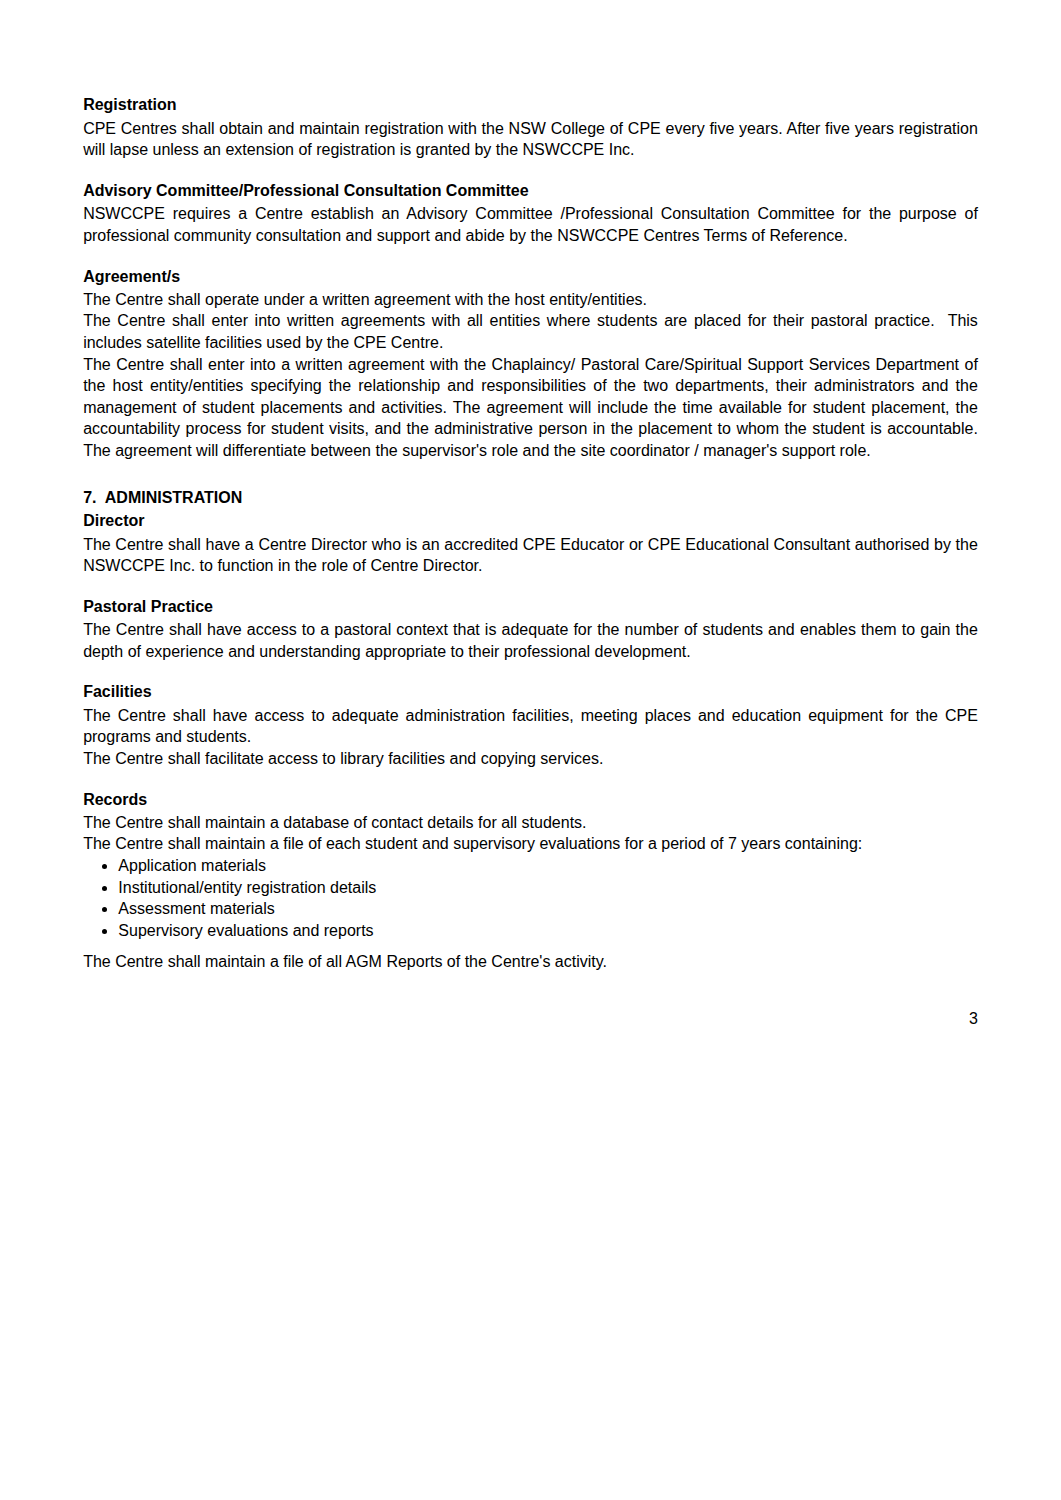Registration
CPE Centres shall obtain and maintain registration with the NSW College of CPE every five years. After five years registration will lapse unless an extension of registration is granted by the NSWCCPE Inc.
Advisory Committee/Professional Consultation Committee
NSWCCPE requires a Centre establish an Advisory Committee /Professional Consultation Committee for the purpose of professional community consultation and support and abide by the NSWCCPE Centres Terms of Reference.
Agreement/s
The Centre shall operate under a written agreement with the host entity/entities.
The Centre shall enter into written agreements with all entities where students are placed for their pastoral practice. This includes satellite facilities used by the CPE Centre.
The Centre shall enter into a written agreement with the Chaplaincy/ Pastoral Care/Spiritual Support Services Department of the host entity/entities specifying the relationship and responsibilities of the two departments, their administrators and the management of student placements and activities. The agreement will include the time available for student placement, the accountability process for student visits, and the administrative person in the placement to whom the student is accountable. The agreement will differentiate between the supervisor's role and the site coordinator / manager's support role.
7. ADMINISTRATION
Director
The Centre shall have a Centre Director who is an accredited CPE Educator or CPE Educational Consultant authorised by the NSWCCPE Inc. to function in the role of Centre Director.
Pastoral Practice
The Centre shall have access to a pastoral context that is adequate for the number of students and enables them to gain the depth of experience and understanding appropriate to their professional development.
Facilities
The Centre shall have access to adequate administration facilities, meeting places and education equipment for the CPE programs and students.
The Centre shall facilitate access to library facilities and copying services.
Records
The Centre shall maintain a database of contact details for all students.
The Centre shall maintain a file of each student and supervisory evaluations for a period of 7 years containing:
Application materials
Institutional/entity registration details
Assessment materials
Supervisory evaluations and reports
The Centre shall maintain a file of all AGM Reports of the Centre's activity.
3